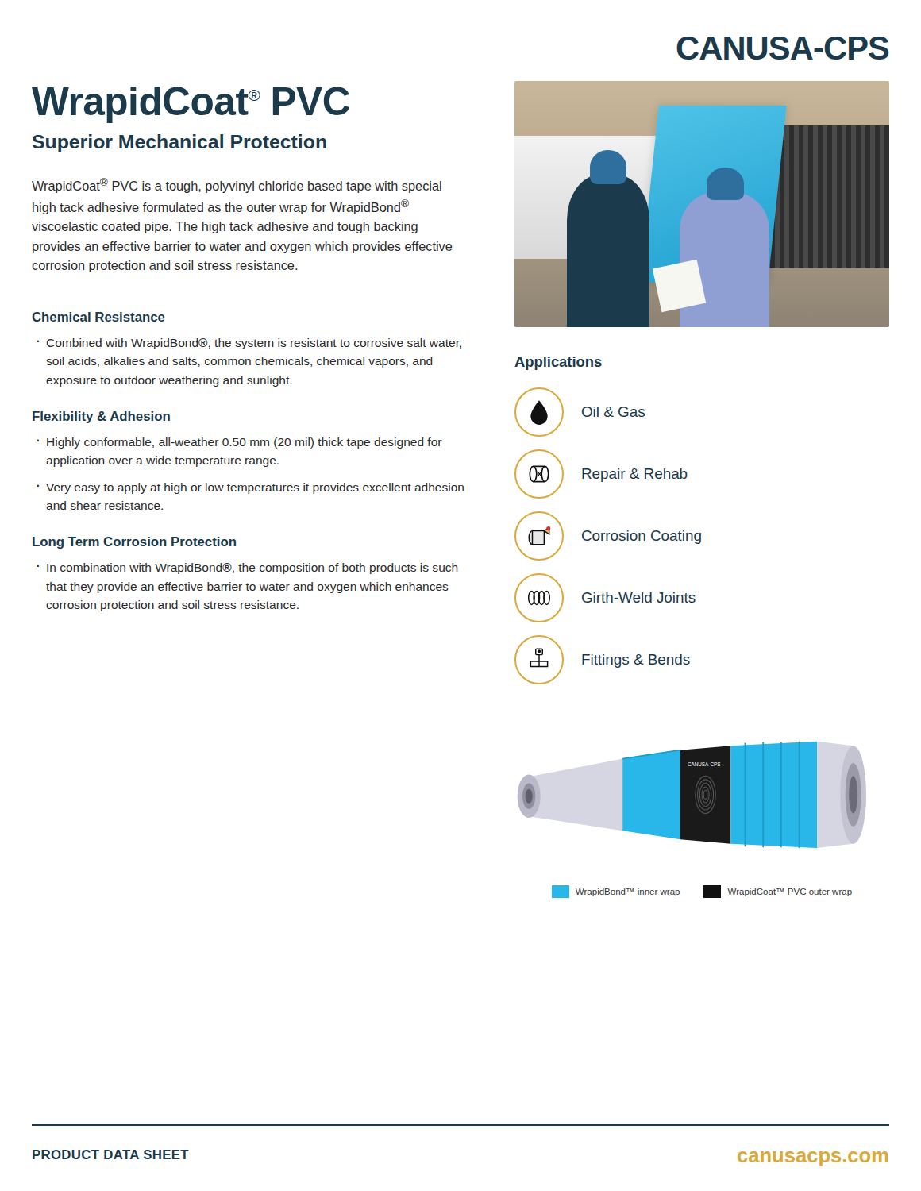CANUSA-CPS
WrapidCoat® PVC
Superior Mechanical Protection
WrapidCoat® PVC is a tough, polyvinyl chloride based tape with special high tack adhesive formulated as the outer wrap for WrapidBond® viscoelastic coated pipe. The high tack adhesive and tough backing provides an effective barrier to water and oxygen which provides effective corrosion protection and soil stress resistance.
Chemical Resistance
Combined with WrapidBond®, the system is resistant to corrosive salt water, soil acids, alkalies and salts, common chemicals, chemical vapors, and exposure to outdoor weathering and sunlight.
Flexibility & Adhesion
Highly conformable, all-weather 0.50 mm (20 mil) thick tape designed for application over a wide temperature range.
Very easy to apply at high or low temperatures it provides excellent adhesion and shear resistance.
Long Term Corrosion Protection
In combination with WrapidBond®, the composition of both products is such that they provide an effective barrier to water and oxygen which enhances corrosion protection and soil stress resistance.
Applications
Oil & Gas
Repair & Rehab
Corrosion Coating
Girth-Weld Joints
Fittings & Bends
CANUSA-CPS
WrapidBond™ inner wrap
WrapidCoat™ PVC outer wrap
PRODUCT DATA SHEET
canusacps.com